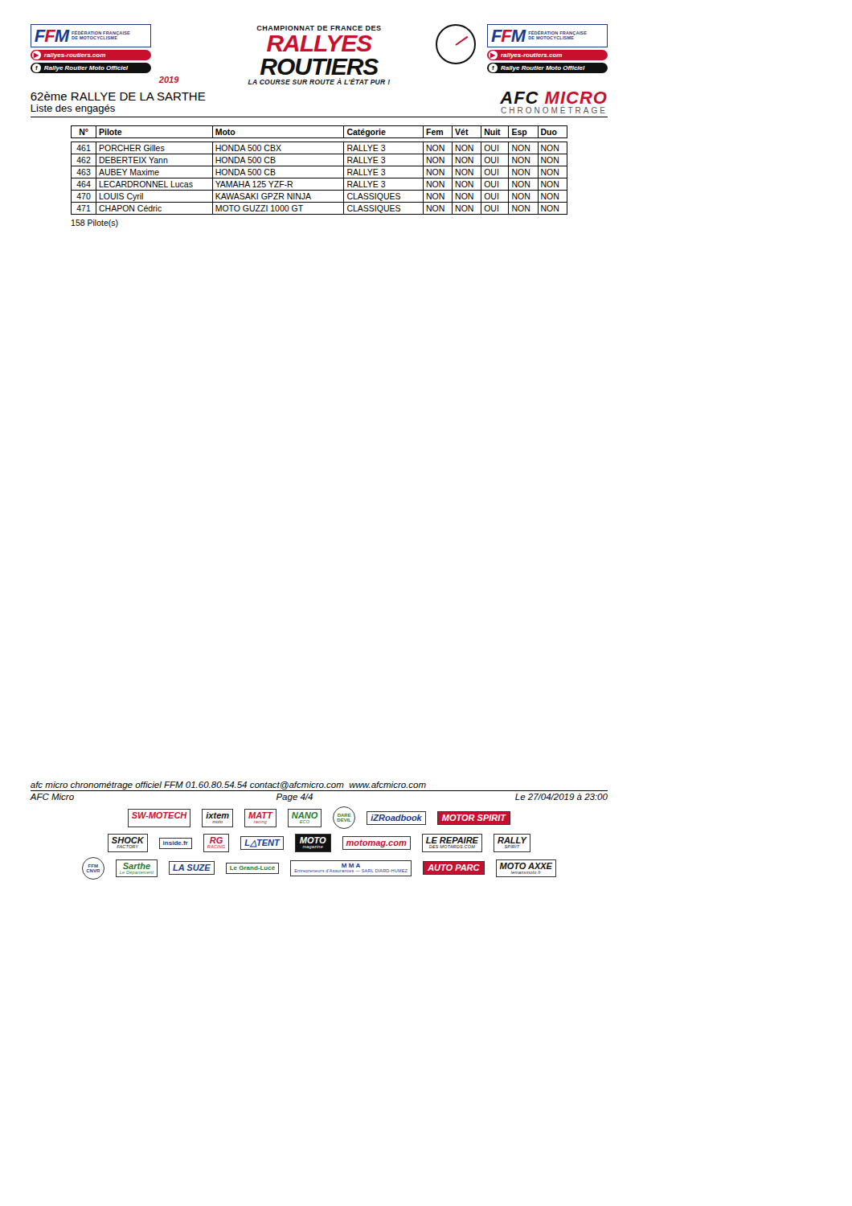FFM Fédération Française
de Motocyclisme
▶rallyes-routiers.com
f Rallye Routier Moto Officiel
Championnat de France des
RALLYES
ROUTIERS
LA COURSE SUR ROUTE À L'ÉTAT PUR !
2019
FFM Fédération Française
de Motocyclisme
▶rallyes-routiers.com
f Rallye Routier Moto Officiel
62ème RALLYE DE LA SARTHE
Liste des engagés
AFC MICRO
Chronométrage
| N° | Pilote | Moto | Catégorie | Fem | Vét | Nuit | Esp | Duo |
| --- | --- | --- | --- | --- | --- | --- | --- | --- |
| 461 | PORCHER Gilles | HONDA 500 CBX | RALLYE 3 | NON | NON | OUI | NON | NON |
| 462 | DEBERTEIX Yann | HONDA 500 CB | RALLYE 3 | NON | NON | OUI | NON | NON |
| 463 | AUBEY Maxime | HONDA 500 CB | RALLYE 3 | NON | NON | OUI | NON | NON |
| 464 | LECARDRONNEL Lucas | YAMAHA 125 YZF-R | RALLYE 3 | NON | NON | OUI | NON | NON |
| 470 | LOUIS Cyril | KAWASAKI GPZR NINJA | CLASSIQUES | NON | NON | OUI | NON | NON |
| 471 | CHAPON Cédric | MOTO GUZZI 1000 GT | CLASSIQUES | NON | NON | OUI | NON | NON |
158 Pilote(s)
afc micro chronométrage officiel FFM 01.60.80.54.54 contact@afcmicro.com www.afcmicro.com
AFC Micro Page 4/4 Le 27/04/2019 à 23:00
SW-MOTECH ixtemmoto MATTracing NANOECO DARE
DEVIL iZRoadbook MOTOR SPIRIT
SHOCKFACTORY inside.fr RGRACING L△TENT MOTOmagazine motomag.com LE REPAIREDES MOTARDS.COM RALLYSPIRIT
FFM
CNVR SartheLe Département LA SUZE Le Grand-Lucé M M AEntrepreneurs d'Assurances — SARL DIARD-HUMEZ AUTO PARC MOTO AXXElemansmoto.fr